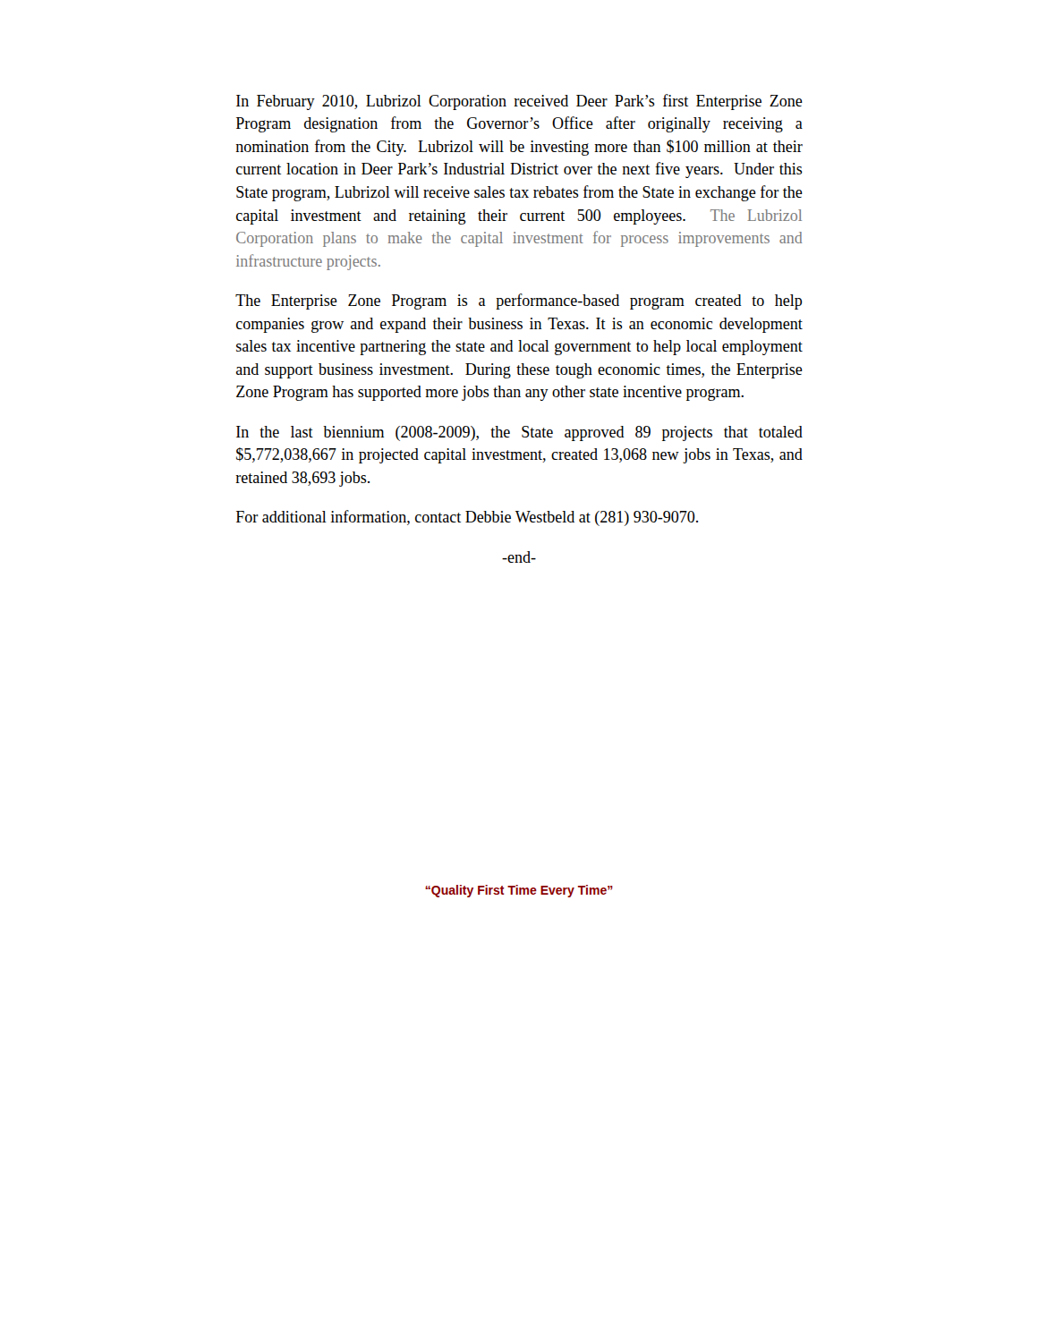In February 2010, Lubrizol Corporation received Deer Park’s first Enterprise Zone Program designation from the Governor’s Office after originally receiving a nomination from the City. Lubrizol will be investing more than $100 million at their current location in Deer Park’s Industrial District over the next five years. Under this State program, Lubrizol will receive sales tax rebates from the State in exchange for the capital investment and retaining their current 500 employees. The Lubrizol Corporation plans to make the capital investment for process improvements and infrastructure projects.
The Enterprise Zone Program is a performance-based program created to help companies grow and expand their business in Texas. It is an economic development sales tax incentive partnering the state and local government to help local employment and support business investment. During these tough economic times, the Enterprise Zone Program has supported more jobs than any other state incentive program.
In the last biennium (2008-2009), the State approved 89 projects that totaled $5,772,038,667 in projected capital investment, created 13,068 new jobs in Texas, and retained 38,693 jobs.
For additional information, contact Debbie Westbeld at (281) 930-9070.
-end-
“Quality First Time Every Time”